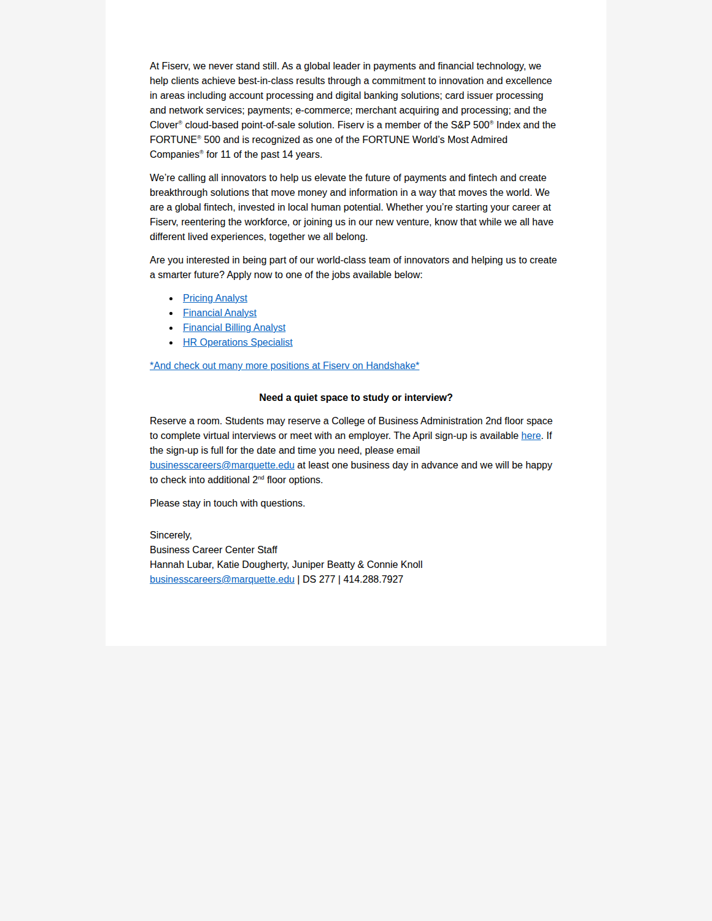At Fiserv, we never stand still. As a global leader in payments and financial technology, we help clients achieve best-in-class results through a commitment to innovation and excellence in areas including account processing and digital banking solutions; card issuer processing and network services; payments; e-commerce; merchant acquiring and processing; and the Clover® cloud-based point-of-sale solution. Fiserv is a member of the S&P 500® Index and the FORTUNE® 500 and is recognized as one of the FORTUNE World’s Most Admired Companies® for 11 of the past 14 years.
We’re calling all innovators to help us elevate the future of payments and fintech and create breakthrough solutions that move money and information in a way that moves the world. We are a global fintech, invested in local human potential. Whether you’re starting your career at Fiserv, reentering the workforce, or joining us in our new venture, know that while we all have different lived experiences, together we all belong.
Are you interested in being part of our world-class team of innovators and helping us to create a smarter future? Apply now to one of the jobs available below:
Pricing Analyst
Financial Analyst
Financial Billing Analyst
HR Operations Specialist
*And check out many more positions at Fiserv on Handshake*
Need a quiet space to study or interview?
Reserve a room. Students may reserve a College of Business Administration 2nd floor space to complete virtual interviews or meet with an employer. The April sign-up is available here. If the sign-up is full for the date and time you need, please email businesscareers@marquette.edu at least one business day in advance and we will be happy to check into additional 2nd floor options.
Please stay in touch with questions.
Sincerely,
Business Career Center Staff
Hannah Lubar, Katie Dougherty, Juniper Beatty & Connie Knoll
businesscareers@marquette.edu | DS 277 | 414.288.7927